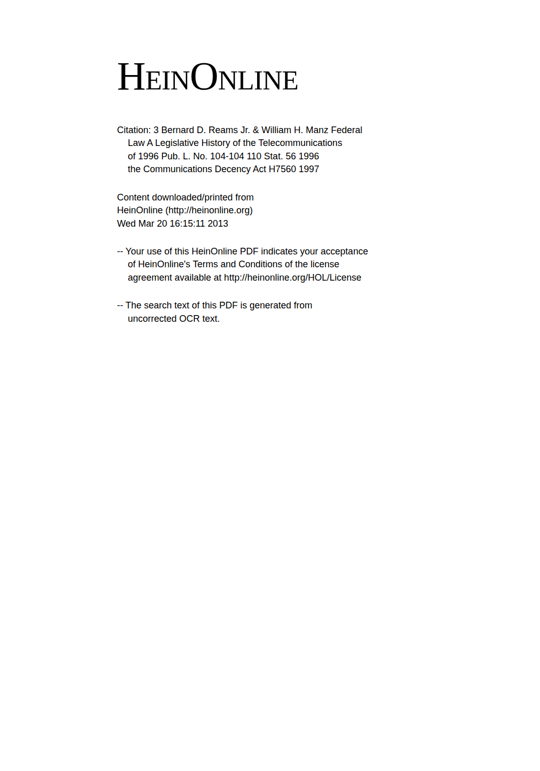HEINONLINE
Citation: 3 Bernard D. Reams Jr. & William H. Manz Federal
Law A Legislative History of the Telecommunications
of 1996 Pub. L. No. 104-104 110 Stat. 56 1996
the Communications Decency Act H7560 1997
Content downloaded/printed from
HeinOnline (http://heinonline.org)
Wed Mar 20 16:15:11 2013
-- Your use of this HeinOnline PDF indicates your acceptance
of HeinOnline's Terms and Conditions of the license
agreement available at http://heinonline.org/HOL/License
-- The search text of this PDF is generated from
uncorrected OCR text.